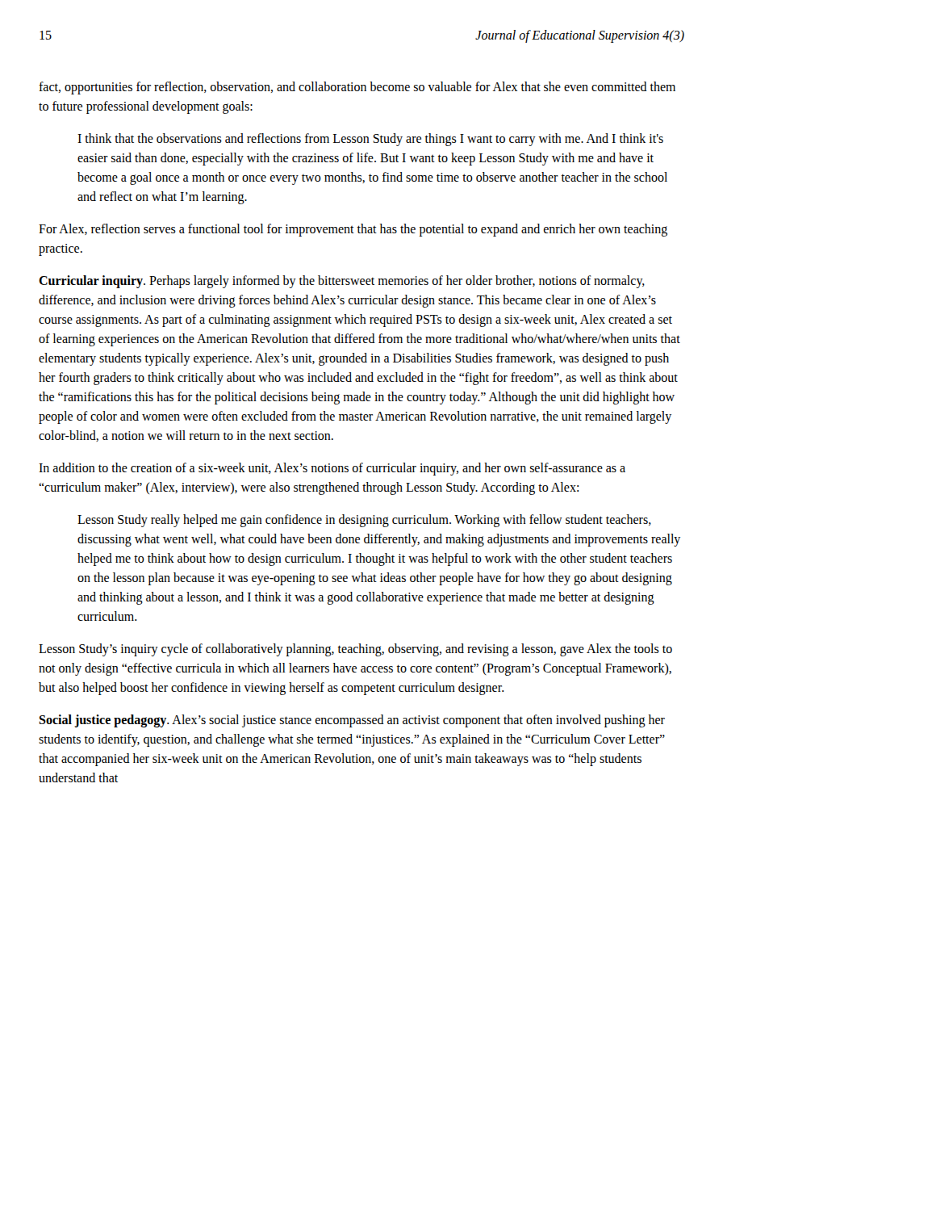15 Journal of Educational Supervision 4(3)
fact, opportunities for reflection, observation, and collaboration become so valuable for Alex that she even committed them to future professional development goals:
I think that the observations and reflections from Lesson Study are things I want to carry with me. And I think it's easier said than done, especially with the craziness of life. But I want to keep Lesson Study with me and have it become a goal once a month or once every two months, to find some time to observe another teacher in the school and reflect on what I’m learning.
For Alex, reflection serves a functional tool for improvement that has the potential to expand and enrich her own teaching practice.
Curricular inquiry. Perhaps largely informed by the bittersweet memories of her older brother, notions of normalcy, difference, and inclusion were driving forces behind Alex’s curricular design stance. This became clear in one of Alex’s course assignments. As part of a culminating assignment which required PSTs to design a six-week unit, Alex created a set of learning experiences on the American Revolution that differed from the more traditional who/what/where/when units that elementary students typically experience. Alex’s unit, grounded in a Disabilities Studies framework, was designed to push her fourth graders to think critically about who was included and excluded in the “fight for freedom”, as well as think about the “ramifications this has for the political decisions being made in the country today.” Although the unit did highlight how people of color and women were often excluded from the master American Revolution narrative, the unit remained largely color-blind, a notion we will return to in the next section.
In addition to the creation of a six-week unit, Alex’s notions of curricular inquiry, and her own self-assurance as a “curriculum maker” (Alex, interview), were also strengthened through Lesson Study. According to Alex:
Lesson Study really helped me gain confidence in designing curriculum. Working with fellow student teachers, discussing what went well, what could have been done differently, and making adjustments and improvements really helped me to think about how to design curriculum. I thought it was helpful to work with the other student teachers on the lesson plan because it was eye-opening to see what ideas other people have for how they go about designing and thinking about a lesson, and I think it was a good collaborative experience that made me better at designing curriculum.
Lesson Study’s inquiry cycle of collaboratively planning, teaching, observing, and revising a lesson, gave Alex the tools to not only design “effective curricula in which all learners have access to core content” (Program’s Conceptual Framework), but also helped boost her confidence in viewing herself as competent curriculum designer.
Social justice pedagogy. Alex’s social justice stance encompassed an activist component that often involved pushing her students to identify, question, and challenge what she termed “injustices.” As explained in the “Curriculum Cover Letter” that accompanied her six-week unit on the American Revolution, one of unit’s main takeaways was to “help students understand that